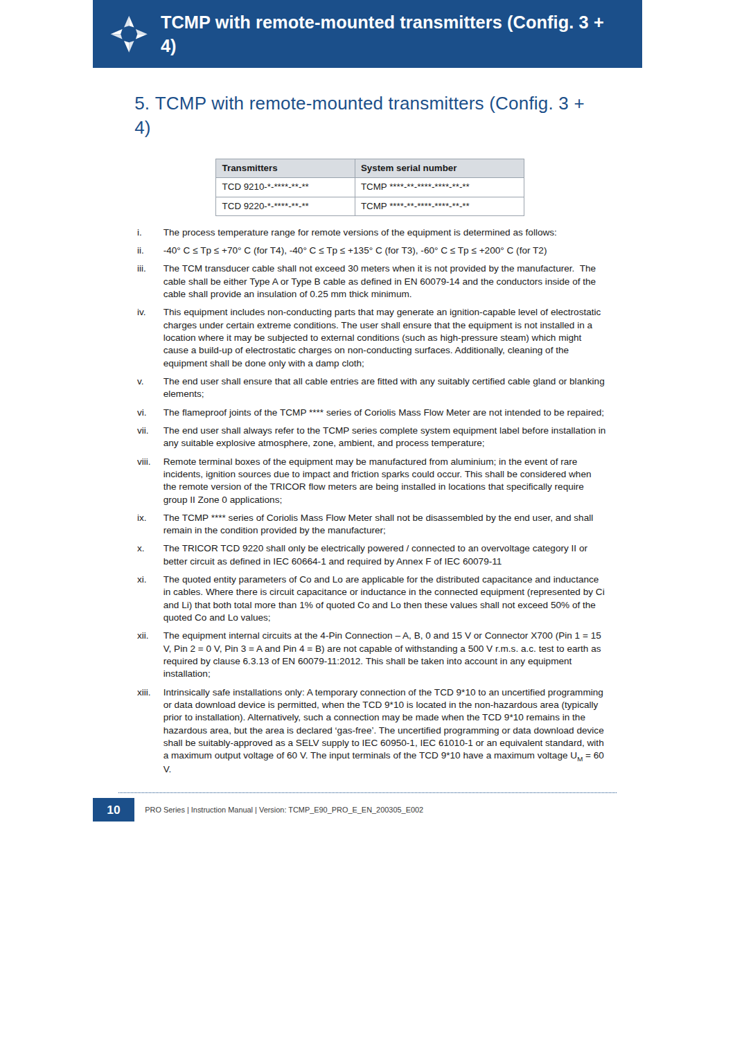TCMP with remote-mounted transmitters (Config. 3 + 4)
5. TCMP with remote-mounted transmitters (Config. 3 + 4)
| Transmitters | System serial number |
| --- | --- |
| TCD 9210-*-****-**-** | TCMP ****-**-****-****-**-** |
| TCD 9220-*-****-**-** | TCMP ****-**-****-****-**-** |
i. The process temperature range for remote versions of the equipment is determined as follows:
ii. -40° C ≤ Tp ≤ +70° C (for T4), -40° C ≤ Tp ≤ +135° C (for T3), -60° C ≤ Tp ≤ +200° C (for T2)
iii. The TCM transducer cable shall not exceed 30 meters when it is not provided by the manufacturer. The cable shall be either Type A or Type B cable as defined in EN 60079-14 and the conductors inside of the cable shall provide an insulation of 0.25 mm thick minimum.
iv. This equipment includes non-conducting parts that may generate an ignition-capable level of electrostatic charges under certain extreme conditions. The user shall ensure that the equipment is not installed in a location where it may be subjected to external conditions (such as high-pressure steam) which might cause a build-up of electrostatic charges on non-conducting surfaces. Additionally, cleaning of the equipment shall be done only with a damp cloth;
v. The end user shall ensure that all cable entries are fitted with any suitably certified cable gland or blanking elements;
vi. The flameproof joints of the TCMP **** series of Coriolis Mass Flow Meter are not intended to be repaired;
vii. The end user shall always refer to the TCMP series complete system equipment label before installation in any suitable explosive atmosphere, zone, ambient, and process temperature;
viii. Remote terminal boxes of the equipment may be manufactured from aluminium; in the event of rare incidents, ignition sources due to impact and friction sparks could occur. This shall be considered when the remote version of the TRICOR flow meters are being installed in locations that specifically require group II Zone 0 applications;
ix. The TCMP **** series of Coriolis Mass Flow Meter shall not be disassembled by the end user, and shall remain in the condition provided by the manufacturer;
x. The TRICOR TCD 9220 shall only be electrically powered / connected to an overvoltage category II or better circuit as defined in IEC 60664-1 and required by Annex F of IEC 60079-11
xi. The quoted entity parameters of Co and Lo are applicable for the distributed capacitance and inductance in cables. Where there is circuit capacitance or inductance in the connected equipment (represented by Ci and Li) that both total more than 1% of quoted Co and Lo then these values shall not exceed 50% of the quoted Co and Lo values;
xii. The equipment internal circuits at the 4-Pin Connection – A, B, 0 and 15 V or Connector X700 (Pin 1 = 15 V, Pin 2 = 0 V, Pin 3 = A and Pin 4 = B) are not capable of withstanding a 500 V r.m.s. a.c. test to earth as required by clause 6.3.13 of EN 60079-11:2012. This shall be taken into account in any equipment installation;
xiii. Intrinsically safe installations only: A temporary connection of the TCD 9*10 to an uncertified programming or data download device is permitted, when the TCD 9*10 is located in the non-hazardous area (typically prior to installation). Alternatively, such a connection may be made when the TCD 9*10 remains in the hazardous area, but the area is declared ‘gas-free’. The uncertified programming or data download device shall be suitably-approved as a SELV supply to IEC 60950-1, IEC 61010-1 or an equivalent standard, with a maximum output voltage of 60 V. The input terminals of the TCD 9*10 have a maximum voltage UM = 60 V.
10
PRO Series | Instruction Manual | Version: TCMP_E90_PRO_E_EN_200305_E002